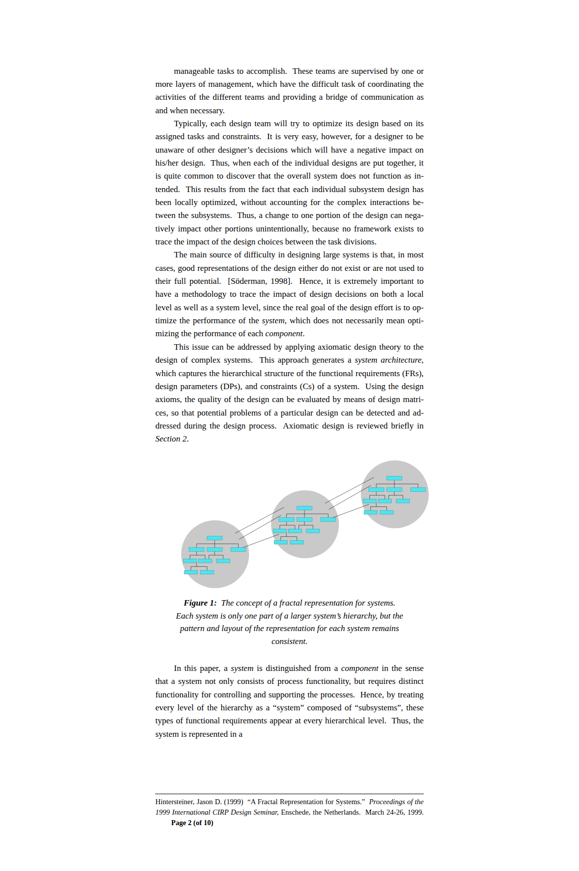manageable tasks to accomplish. These teams are supervised by one or more layers of management, which have the difficult task of coordinating the activities of the different teams and providing a bridge of communication as and when necessary.
Typically, each design team will try to optimize its design based on its assigned tasks and constraints. It is very easy, however, for a designer to be unaware of other designer’s decisions which will have a negative impact on his/her design. Thus, when each of the individual designs are put together, it is quite common to discover that the overall system does not function as intended. This results from the fact that each individual subsystem design has been locally optimized, without accounting for the complex interactions between the subsystems. Thus, a change to one portion of the design can negatively impact other portions unintentionally, because no framework exists to trace the impact of the design choices between the task divisions.
The main source of difficulty in designing large systems is that, in most cases, good representations of the design either do not exist or are not used to their full potential. [Söderman, 1998]. Hence, it is extremely important to have a methodology to trace the impact of design decisions on both a local level as well as a system level, since the real goal of the design effort is to optimize the performance of the system, which does not necessarily mean optimizing the performance of each component.
This issue can be addressed by applying axiomatic design theory to the design of complex systems. This approach generates a system architecture, which captures the hierarchical structure of the functional requirements (FRs), design parameters (DPs), and constraints (Cs) of a system. Using the design axioms, the quality of the design can be evaluated by means of design matrices, so that potential problems of a particular design can be detected and addressed during the design process. Axiomatic design is reviewed briefly in Section 2.
Figure 1: The concept of a fractal representation for systems. Each system is only one part of a larger system’s hierarchy, but the pattern and layout of the representation for each system remains consistent.
In this paper, a system is distinguished from a component in the sense that a system not only consists of process functionality, but requires distinct functionality for controlling and supporting the processes. Hence, by treating every level of the hierarchy as a “system” composed of “subsystems”, these types of functional requirements appear at every hierarchical level. Thus, the system is represented in a
Hintersteiner, Jason D. (1999) “A Fractal Representation for Systems.” Proceedings of the 1999 International CIRP Design Seminar, Enschede, the Netherlands. March 24-26, 1999. Page 2 (of 10)